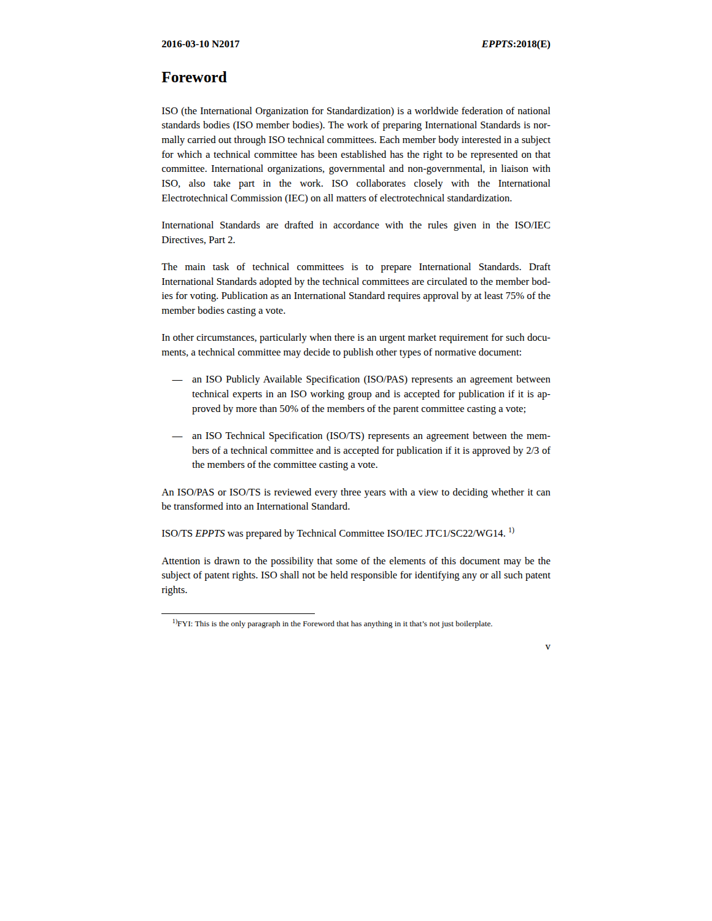2016-03-10 N2017 EPPTS:2018(E)
Foreword
ISO (the International Organization for Standardization) is a worldwide federation of national standards bodies (ISO member bodies). The work of preparing International Standards is normally carried out through ISO technical committees. Each member body interested in a subject for which a technical committee has been established has the right to be represented on that committee. International organizations, governmental and non-governmental, in liaison with ISO, also take part in the work. ISO collaborates closely with the International Electrotechnical Commission (IEC) on all matters of electrotechnical standardization.
International Standards are drafted in accordance with the rules given in the ISO/IEC Directives, Part 2.
The main task of technical committees is to prepare International Standards. Draft International Standards adopted by the technical committees are circulated to the member bodies for voting. Publication as an International Standard requires approval by at least 75% of the member bodies casting a vote.
In other circumstances, particularly when there is an urgent market requirement for such documents, a technical committee may decide to publish other types of normative document:
—an ISO Publicly Available Specification (ISO/PAS) represents an agreement between technical experts in an ISO working group and is accepted for publication if it is approved by more than 50% of the members of the parent committee casting a vote;
—an ISO Technical Specification (ISO/TS) represents an agreement between the members of a technical committee and is accepted for publication if it is approved by 2/3 of the members of the committee casting a vote.
An ISO/PAS or ISO/TS is reviewed every three years with a view to deciding whether it can be transformed into an International Standard.
ISO/TS EPPTS was prepared by Technical Committee ISO/IEC JTC1/SC22/WG14. 1)
Attention is drawn to the possibility that some of the elements of this document may be the subject of patent rights. ISO shall not be held responsible for identifying any or all such patent rights.
1)FYI: This is the only paragraph in the Foreword that has anything in it that’s not just boilerplate.
v